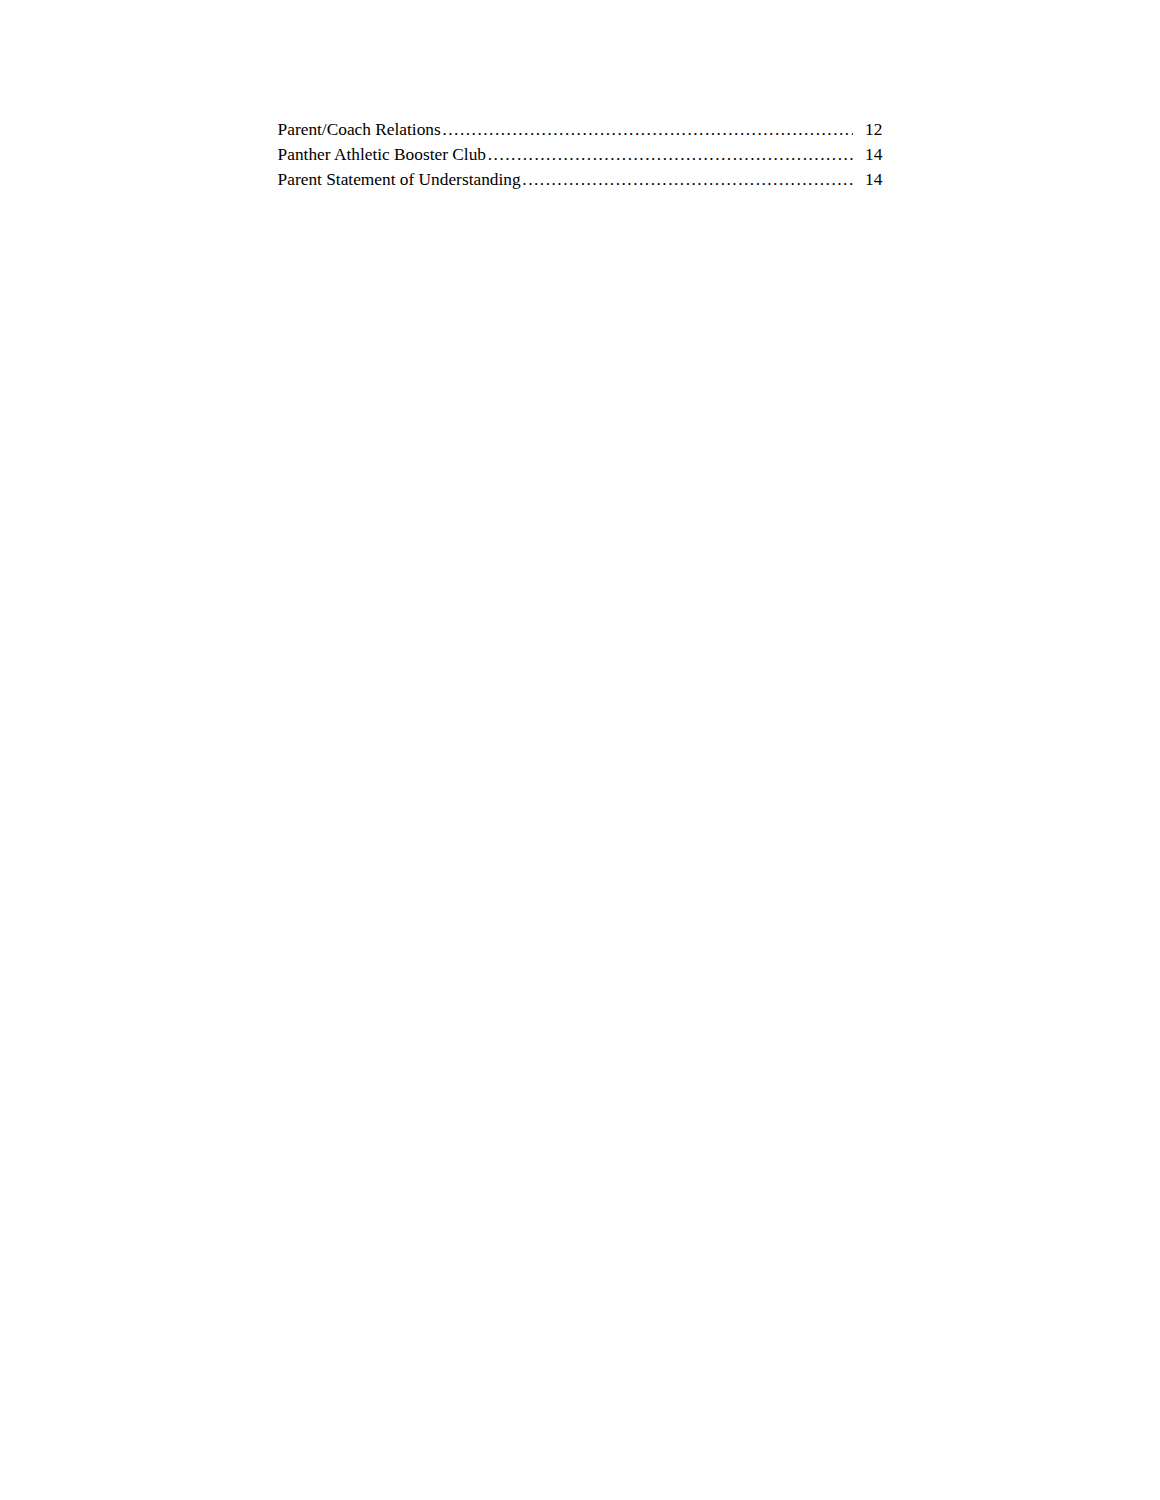Parent/Coach Relations .................................................................................................................. 12
Panther Athletic Booster Club .................................................................................................................. 14
Parent Statement of Understanding .................................................................................................................. 14